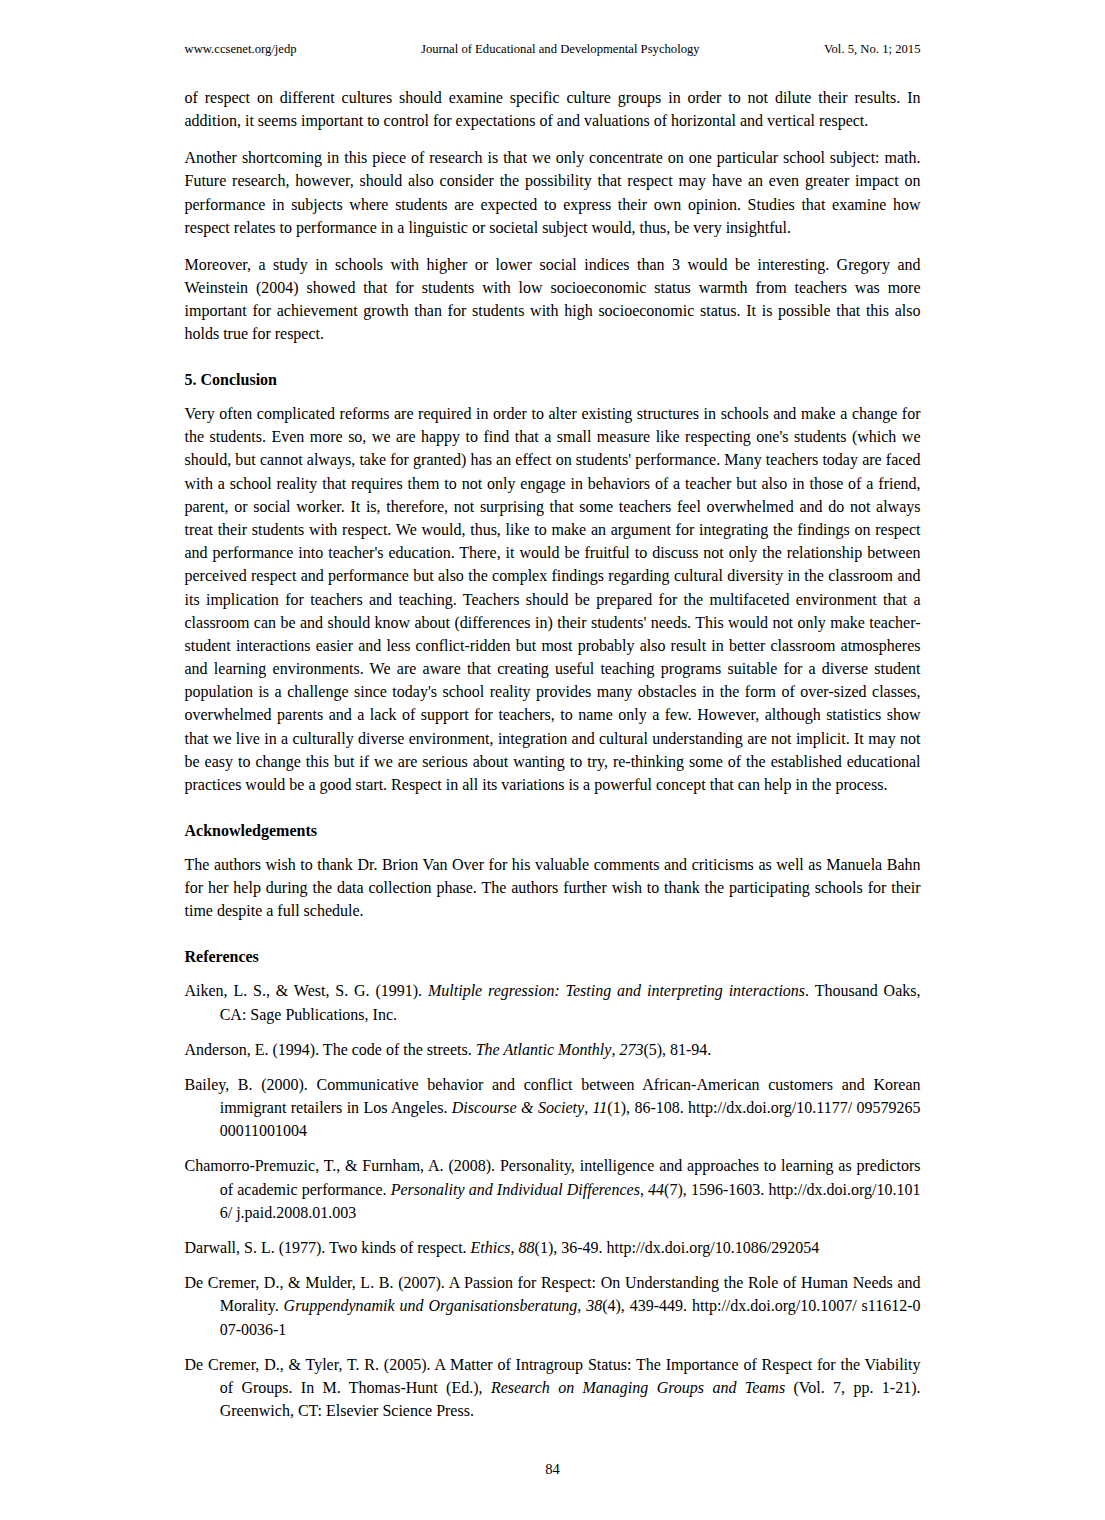www.ccsenet.org/jedp Journal of Educational and Developmental Psychology Vol. 5, No. 1; 2015
of respect on different cultures should examine specific culture groups in order to not dilute their results. In addition, it seems important to control for expectations of and valuations of horizontal and vertical respect.
Another shortcoming in this piece of research is that we only concentrate on one particular school subject: math. Future research, however, should also consider the possibility that respect may have an even greater impact on performance in subjects where students are expected to express their own opinion. Studies that examine how respect relates to performance in a linguistic or societal subject would, thus, be very insightful.
Moreover, a study in schools with higher or lower social indices than 3 would be interesting. Gregory and Weinstein (2004) showed that for students with low socioeconomic status warmth from teachers was more important for achievement growth than for students with high socioeconomic status. It is possible that this also holds true for respect.
5. Conclusion
Very often complicated reforms are required in order to alter existing structures in schools and make a change for the students. Even more so, we are happy to find that a small measure like respecting one's students (which we should, but cannot always, take for granted) has an effect on students' performance. Many teachers today are faced with a school reality that requires them to not only engage in behaviors of a teacher but also in those of a friend, parent, or social worker. It is, therefore, not surprising that some teachers feel overwhelmed and do not always treat their students with respect. We would, thus, like to make an argument for integrating the findings on respect and performance into teacher's education. There, it would be fruitful to discuss not only the relationship between perceived respect and performance but also the complex findings regarding cultural diversity in the classroom and its implication for teachers and teaching. Teachers should be prepared for the multifaceted environment that a classroom can be and should know about (differences in) their students' needs. This would not only make teacher-student interactions easier and less conflict-ridden but most probably also result in better classroom atmospheres and learning environments. We are aware that creating useful teaching programs suitable for a diverse student population is a challenge since today's school reality provides many obstacles in the form of over-sized classes, overwhelmed parents and a lack of support for teachers, to name only a few. However, although statistics show that we live in a culturally diverse environment, integration and cultural understanding are not implicit. It may not be easy to change this but if we are serious about wanting to try, re-thinking some of the established educational practices would be a good start. Respect in all its variations is a powerful concept that can help in the process.
Acknowledgements
The authors wish to thank Dr. Brion Van Over for his valuable comments and criticisms as well as Manuela Bahn for her help during the data collection phase. The authors further wish to thank the participating schools for their time despite a full schedule.
References
Aiken, L. S., & West, S. G. (1991). Multiple regression: Testing and interpreting interactions. Thousand Oaks, CA: Sage Publications, Inc.
Anderson, E. (1994). The code of the streets. The Atlantic Monthly, 273(5), 81-94.
Bailey, B. (2000). Communicative behavior and conflict between African-American customers and Korean immigrant retailers in Los Angeles. Discourse & Society, 11(1), 86-108. http://dx.doi.org/10.1177/ 0957926500011001004
Chamorro-Premuzic, T., & Furnham, A. (2008). Personality, intelligence and approaches to learning as predictors of academic performance. Personality and Individual Differences, 44(7), 1596-1603. http://dx.doi.org/10.1016/ j.paid.2008.01.003
Darwall, S. L. (1977). Two kinds of respect. Ethics, 88(1), 36-49. http://dx.doi.org/10.1086/292054
De Cremer, D., & Mulder, L. B. (2007). A Passion for Respect: On Understanding the Role of Human Needs and Morality. Gruppendynamik und Organisationsberatung, 38(4), 439-449. http://dx.doi.org/10.1007/ s11612-007-0036-1
De Cremer, D., & Tyler, T. R. (2005). A Matter of Intragroup Status: The Importance of Respect for the Viability of Groups. In M. Thomas-Hunt (Ed.), Research on Managing Groups and Teams (Vol. 7, pp. 1-21). Greenwich, CT: Elsevier Science Press.
84